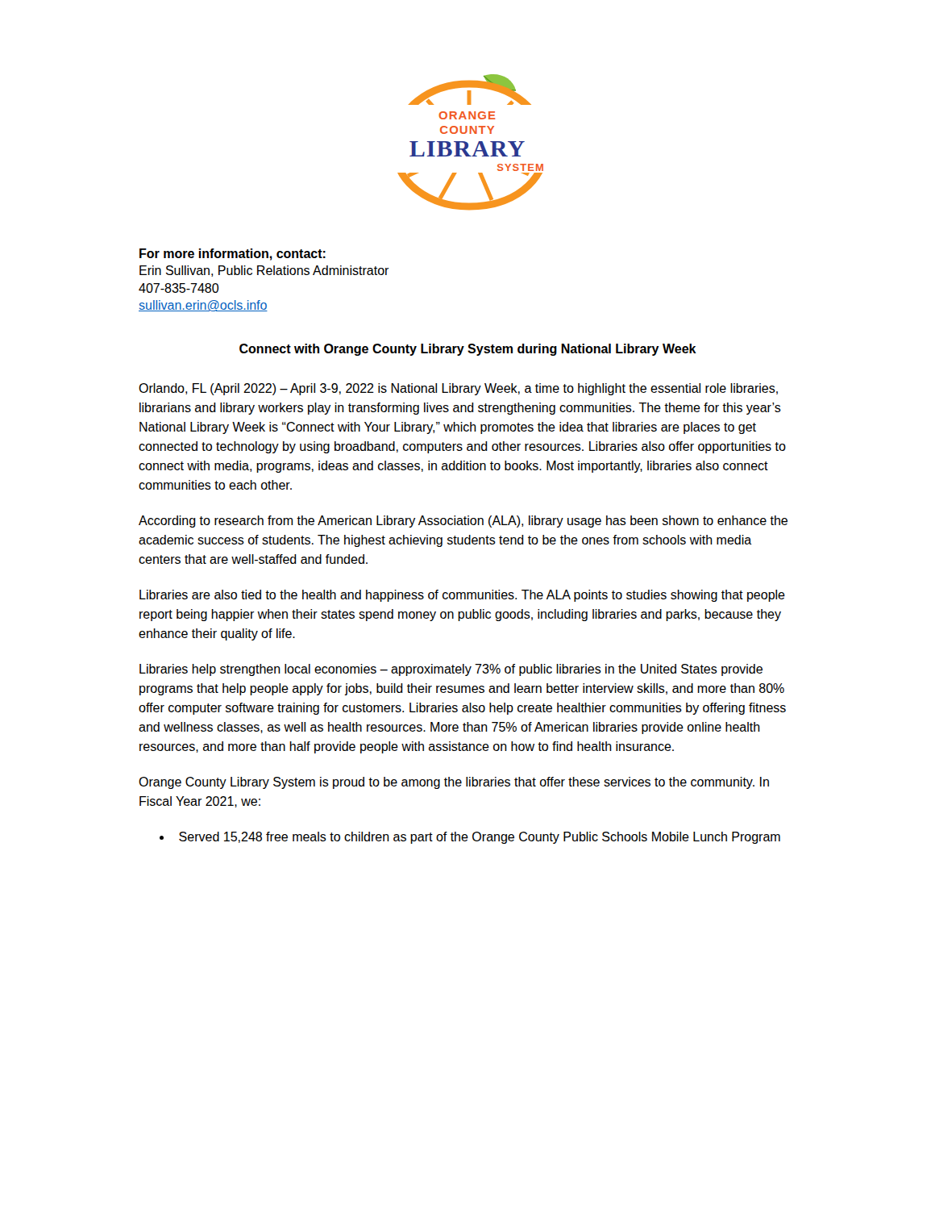ORANGE COUNTY LIBRARY SYSTEM
For more information, contact:
Erin Sullivan, Public Relations Administrator
407-835-7480
sullivan.erin@ocls.info
Connect with Orange County Library System during National Library Week
Orlando, FL (April 2022) – April 3-9, 2022 is National Library Week, a time to highlight the essential role libraries, librarians and library workers play in transforming lives and strengthening communities. The theme for this year’s National Library Week is “Connect with Your Library,” which promotes the idea that libraries are places to get connected to technology by using broadband, computers and other resources. Libraries also offer opportunities to connect with media, programs, ideas and classes, in addition to books. Most importantly, libraries also connect communities to each other.
According to research from the American Library Association (ALA), library usage has been shown to enhance the academic success of students. The highest achieving students tend to be the ones from schools with media centers that are well-staffed and funded.
Libraries are also tied to the health and happiness of communities. The ALA points to studies showing that people report being happier when their states spend money on public goods, including libraries and parks, because they enhance their quality of life.
Libraries help strengthen local economies – approximately 73% of public libraries in the United States provide programs that help people apply for jobs, build their resumes and learn better interview skills, and more than 80% offer computer software training for customers. Libraries also help create healthier communities by offering fitness and wellness classes, as well as health resources. More than 75% of American libraries provide online health resources, and more than half provide people with assistance on how to find health insurance.
Orange County Library System is proud to be among the libraries that offer these services to the community. In Fiscal Year 2021, we:
Served 15,248 free meals to children as part of the Orange County Public Schools Mobile Lunch Program